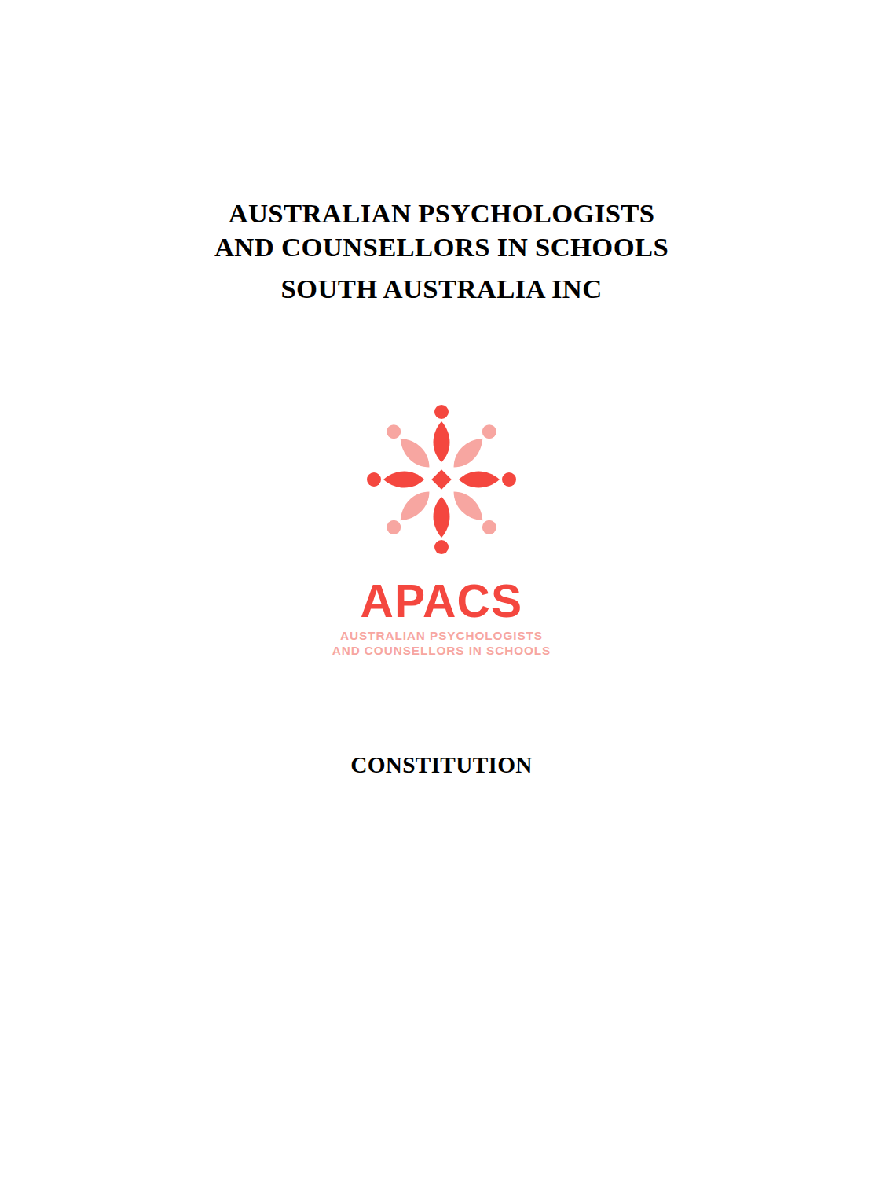AUSTRALIAN PSYCHOLOGISTS AND COUNSELLORS IN SCHOOLS SOUTH AUSTRALIA INC
APACS
AUSTRALIAN PSYCHOLOGISTS
AND COUNSELLORS IN SCHOOLS
CONSTITUTION